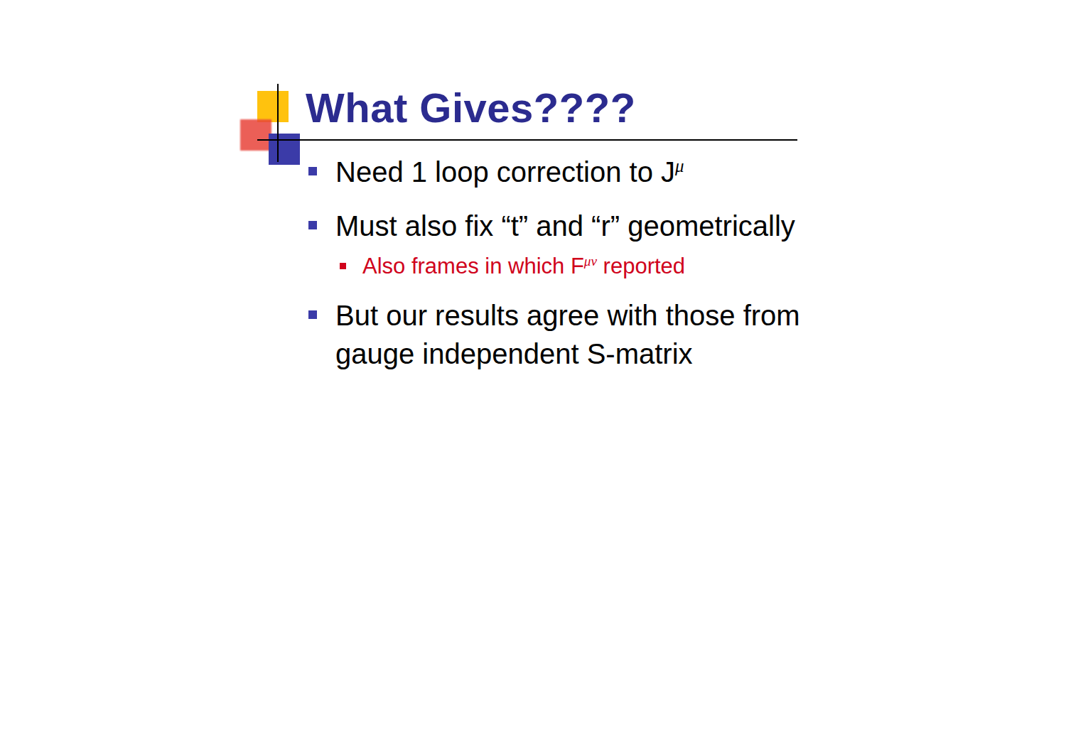What Gives????
Need 1 loop correction to Jμ
Must also fix “t” and “r” geometrically
Also frames in which Fμν reported
But our results agree with those from gauge independent S-matrix